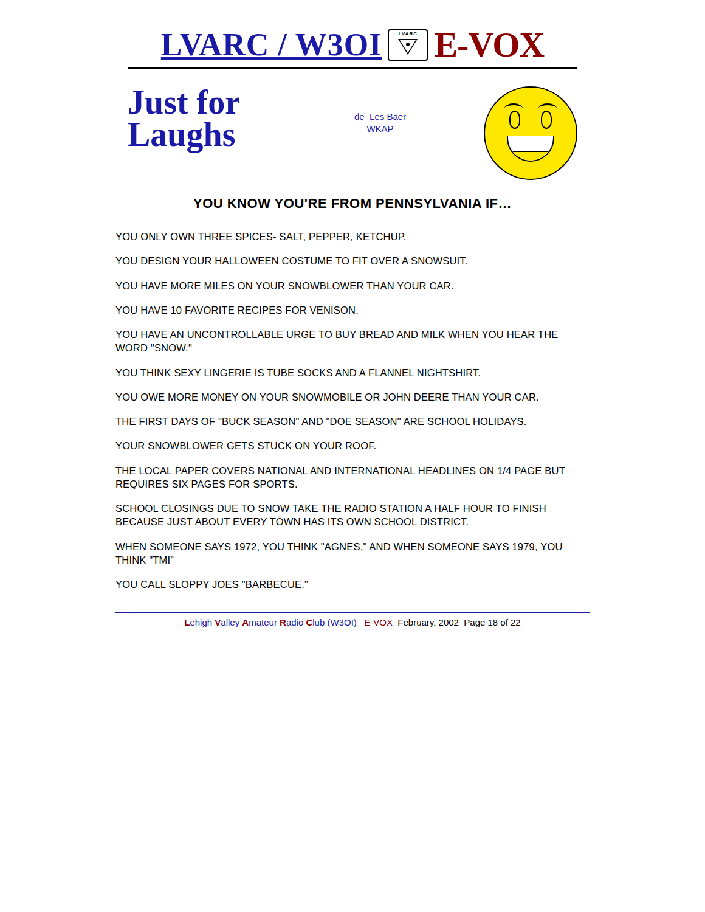LVARC / W3OI E-VOX
Just for
Laughs
de Les Baer
WKAP
YOU KNOW YOU'RE FROM PENNSYLVANIA IF…
YOU ONLY OWN THREE SPICES- SALT, PEPPER, KETCHUP.
YOU DESIGN YOUR HALLOWEEN COSTUME TO FIT OVER A SNOWSUIT.
YOU HAVE MORE MILES ON YOUR SNOWBLOWER THAN YOUR CAR.
YOU HAVE 10 FAVORITE RECIPES FOR VENISON.
YOU HAVE AN UNCONTROLLABLE URGE TO BUY BREAD AND MILK WHEN YOU HEAR THE WORD "SNOW."
YOU THINK SEXY LINGERIE IS TUBE SOCKS AND A FLANNEL NIGHTSHIRT.
YOU OWE MORE MONEY ON YOUR SNOWMOBILE OR JOHN DEERE THAN YOUR CAR.
THE FIRST DAYS OF "BUCK SEASON" AND "DOE SEASON" ARE SCHOOL HOLIDAYS.
YOUR SNOWBLOWER GETS STUCK ON YOUR ROOF.
THE LOCAL PAPER COVERS NATIONAL AND INTERNATIONAL HEADLINES ON 1/4 PAGE BUT REQUIRES SIX PAGES FOR SPORTS.
SCHOOL CLOSINGS DUE TO SNOW TAKE THE RADIO STATION A HALF HOUR TO FINISH BECAUSE JUST ABOUT EVERY TOWN HAS ITS OWN SCHOOL DISTRICT.
WHEN SOMEONE SAYS 1972, YOU THINK "AGNES," AND WHEN SOMEONE SAYS 1979, YOU THINK "TMI”
YOU CALL SLOPPY JOES "BARBECUE."
Lehigh Valley Amateur Radio Club (W3OI) E-VOX February, 2002 Page 18 of 22